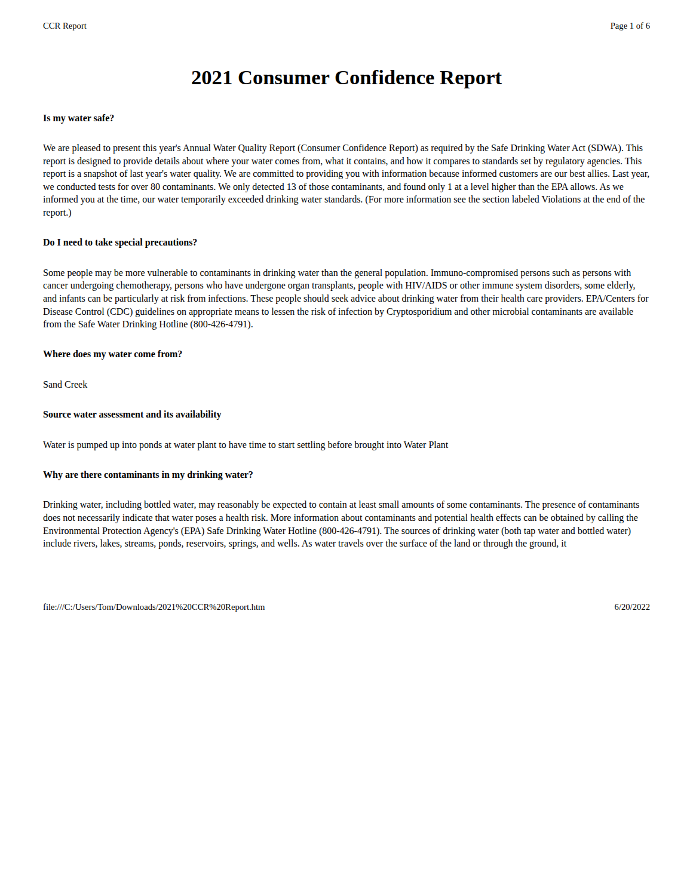CCR Report Page 1 of 6
2021 Consumer Confidence Report
Is my water safe?
We are pleased to present this year's Annual Water Quality Report (Consumer Confidence Report) as required by the Safe Drinking Water Act (SDWA). This report is designed to provide details about where your water comes from, what it contains, and how it compares to standards set by regulatory agencies. This report is a snapshot of last year's water quality. We are committed to providing you with information because informed customers are our best allies. Last year, we conducted tests for over 80 contaminants. We only detected 13 of those contaminants, and found only 1 at a level higher than the EPA allows. As we informed you at the time, our water temporarily exceeded drinking water standards. (For more information see the section labeled Violations at the end of the report.)
Do I need to take special precautions?
Some people may be more vulnerable to contaminants in drinking water than the general population. Immuno-compromised persons such as persons with cancer undergoing chemotherapy, persons who have undergone organ transplants, people with HIV/AIDS or other immune system disorders, some elderly, and infants can be particularly at risk from infections. These people should seek advice about drinking water from their health care providers. EPA/Centers for Disease Control (CDC) guidelines on appropriate means to lessen the risk of infection by Cryptosporidium and other microbial contaminants are available from the Safe Water Drinking Hotline (800-426-4791).
Where does my water come from?
Sand Creek
Source water assessment and its availability
Water is pumped up into ponds at water plant to have time to start settling before brought into Water Plant
Why are there contaminants in my drinking water?
Drinking water, including bottled water, may reasonably be expected to contain at least small amounts of some contaminants. The presence of contaminants does not necessarily indicate that water poses a health risk. More information about contaminants and potential health effects can be obtained by calling the Environmental Protection Agency's (EPA) Safe Drinking Water Hotline (800-426-4791). The sources of drinking water (both tap water and bottled water) include rivers, lakes, streams, ponds, reservoirs, springs, and wells. As water travels over the surface of the land or through the ground, it
file:///C:/Users/Tom/Downloads/2021%20CCR%20Report.htm 6/20/2022